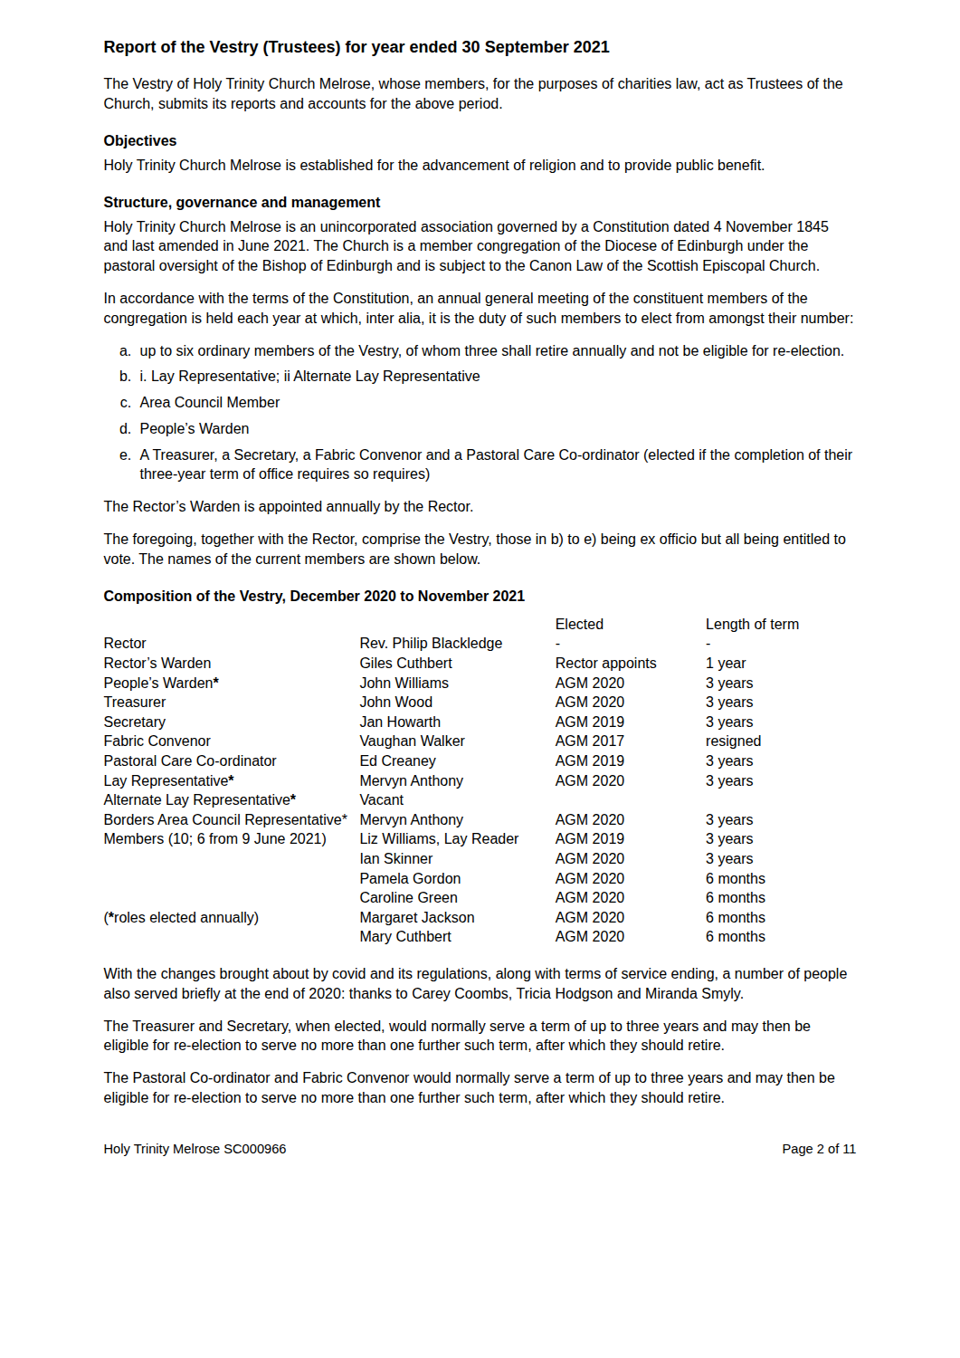Report of the Vestry (Trustees) for year ended 30 September 2021
The Vestry of Holy Trinity Church Melrose, whose members, for the purposes of charities law, act as Trustees of the Church, submits its reports and accounts for the above period.
Objectives
Holy Trinity Church Melrose is established for the advancement of religion and to provide public benefit.
Structure, governance and management
Holy Trinity Church Melrose is an unincorporated association governed by a Constitution dated 4 November 1845 and last amended in June 2021. The Church is a member congregation of the Diocese of Edinburgh under the pastoral oversight of the Bishop of Edinburgh and is subject to the Canon Law of the Scottish Episcopal Church.
In accordance with the terms of the Constitution, an annual general meeting of the constituent members of the congregation is held each year at which, inter alia, it is the duty of such members to elect from amongst their number:
up to six ordinary members of the Vestry, of whom three shall retire annually and not be eligible for re-election.
i. Lay Representative; ii Alternate Lay Representative
Area Council Member
People’s Warden
A Treasurer, a Secretary, a Fabric Convenor and a Pastoral Care Co-ordinator (elected if the completion of their three-year term of office requires so requires)
The Rector’s Warden is appointed annually by the Rector.
The foregoing, together with the Rector, comprise the Vestry, those in b) to e) being ex officio but all being entitled to vote. The names of the current members are shown below.
Composition of the Vestry, December 2020 to November 2021
| | | Elected | Length of term |
| --- | --- | --- | --- |
| Rector | Rev. Philip Blackledge | - | - |
| Rector’s Warden | Giles Cuthbert | Rector appoints | 1 year |
| People’s Warden * | John Williams | AGM 2020 | 3 years |
| Treasurer | John Wood | AGM 2020 | 3 years |
| Secretary | Jan Howarth | AGM 2019 | 3 years |
| Fabric Convenor | Vaughan Walker | AGM 2017 | resigned |
| Pastoral Care Co-ordinator | Ed Creaney | AGM 2019 | 3 years |
| Lay Representative * | Mervyn Anthony | AGM 2020 | 3 years |
| Alternate Lay Representative * | Vacant | | |
| Borders Area Council Representative* | Mervyn Anthony | AGM 2020 | 3 years |
| Members (10; 6 from 9 June 2021) | Liz Williams, Lay Reader | AGM 2019 | 3 years |
| | Ian Skinner | AGM 2020 | 3 years |
| | Pamela Gordon | AGM 2020 | 6 months |
| | Caroline Green | AGM 2020 | 6 months |
| ( * roles elected annually) | Margaret Jackson | AGM 2020 | 6 months |
| | Mary Cuthbert | AGM 2020 | 6 months |
With the changes brought about by covid and its regulations, along with terms of service ending, a number of people also served briefly at the end of 2020: thanks to Carey Coombs, Tricia Hodgson and Miranda Smyly.
The Treasurer and Secretary, when elected, would normally serve a term of up to three years and may then be eligible for re-election to serve no more than one further such term, after which they should retire.
The Pastoral Co-ordinator and Fabric Convenor would normally serve a term of up to three years and may then be eligible for re-election to serve no more than one further such term, after which they should retire.
Holy Trinity Melrose SC000966 Page 2 of 11